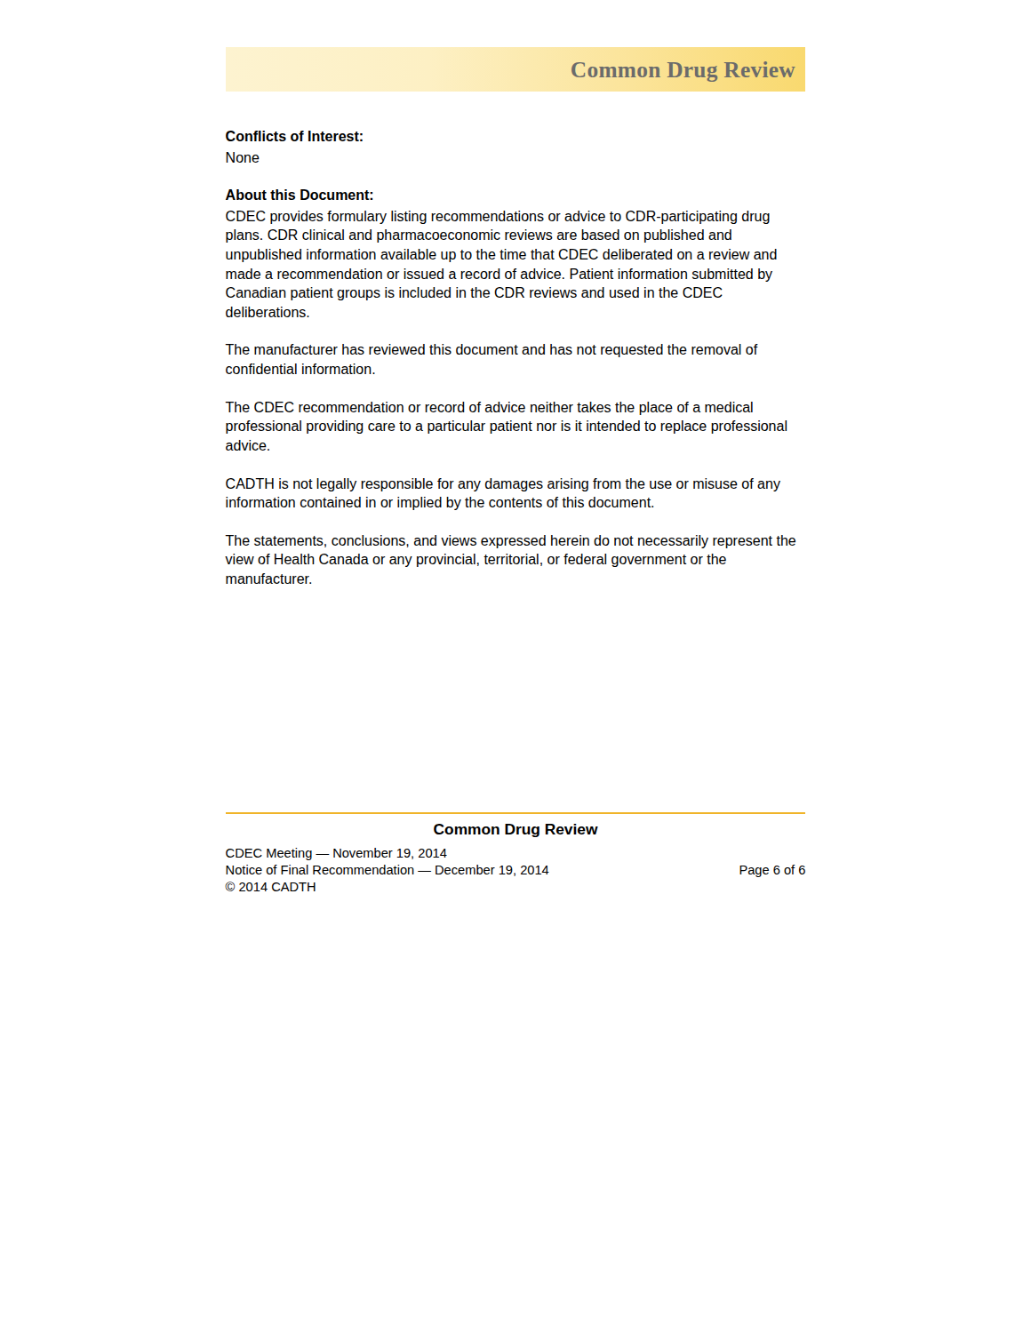Common Drug Review
Conflicts of Interest:
None
About this Document:
CDEC provides formulary listing recommendations or advice to CDR-participating drug plans. CDR clinical and pharmacoeconomic reviews are based on published and unpublished information available up to the time that CDEC deliberated on a review and made a recommendation or issued a record of advice. Patient information submitted by Canadian patient groups is included in the CDR reviews and used in the CDEC deliberations.
The manufacturer has reviewed this document and has not requested the removal of confidential information.
The CDEC recommendation or record of advice neither takes the place of a medical professional providing care to a particular patient nor is it intended to replace professional advice.
CADTH is not legally responsible for any damages arising from the use or misuse of any information contained in or implied by the contents of this document.
The statements, conclusions, and views expressed herein do not necessarily represent the view of Health Canada or any provincial, territorial, or federal government or the manufacturer.
Common Drug Review
CDEC Meeting — November 19, 2014
Notice of Final Recommendation — December 19, 2014
© 2014 CADTH
Page 6 of 6